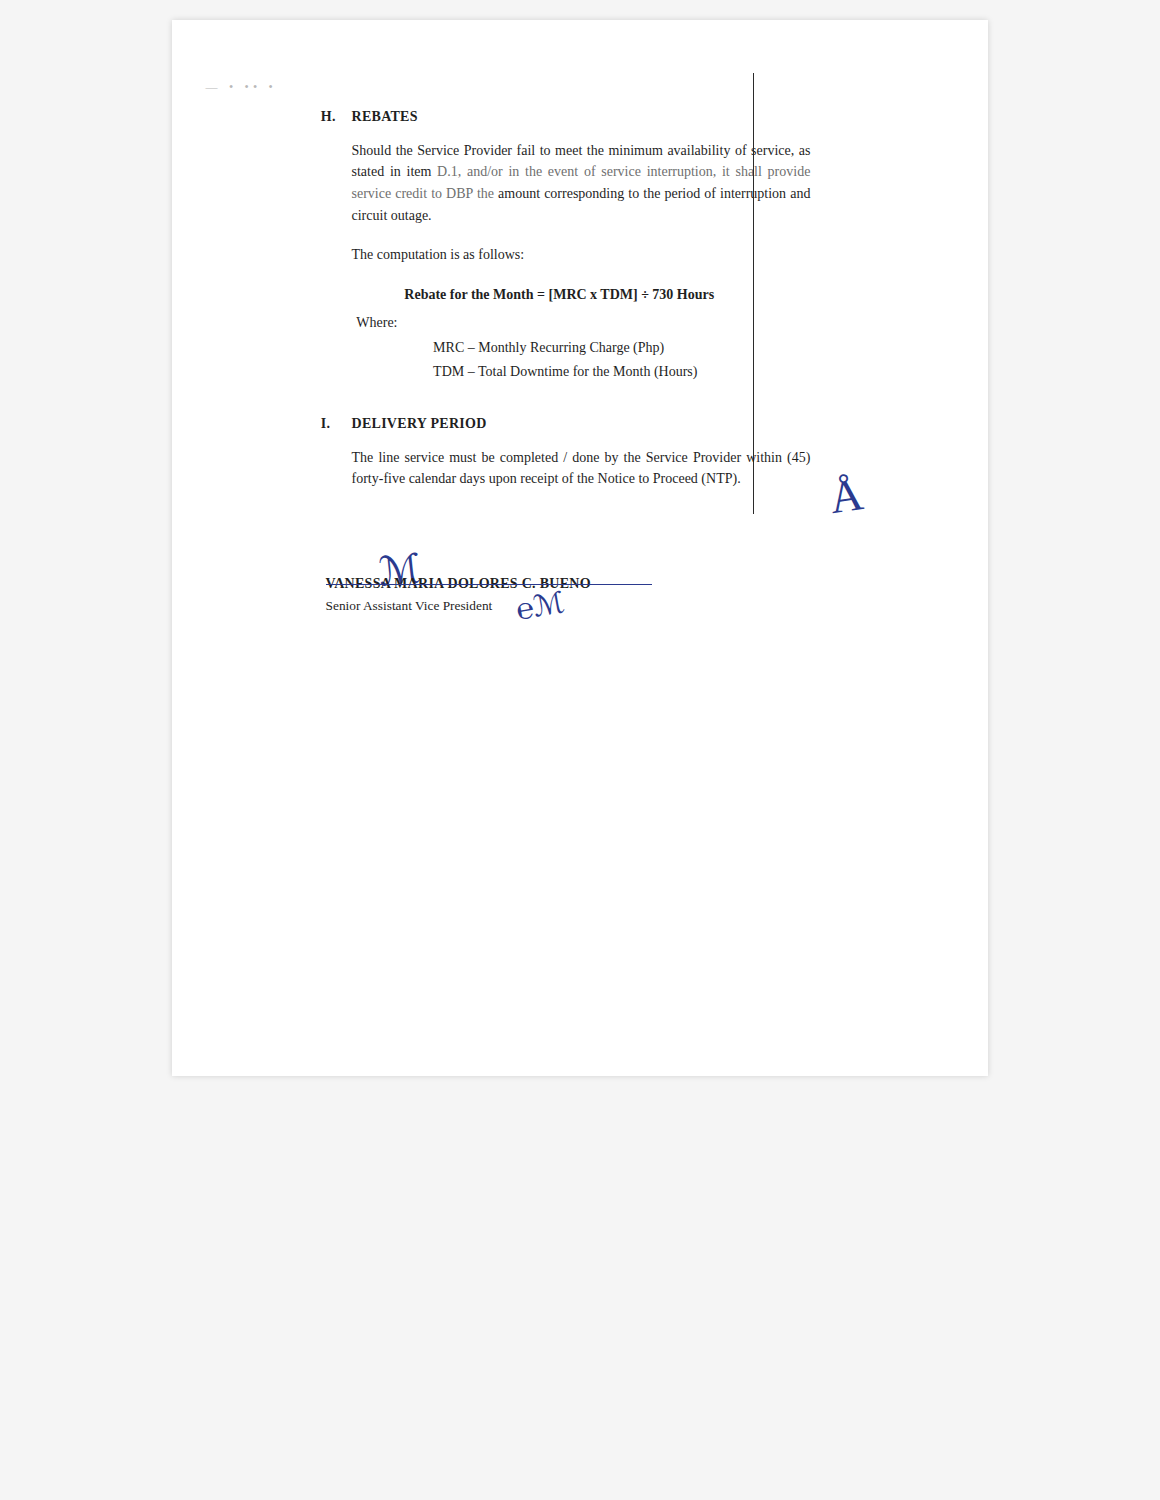— • •• •
H. Rebates
Should the Service Provider fail to meet the minimum availability of service, as stated in item D.1, and/or in the event of service interruption, it shall provide service credit to DBP the amount corresponding to the period of interruption and circuit outage.
The computation is as follows:
Rebate for the Month = [MRC x TDM] ÷ 730 Hours
Where:
MRC – Monthly Recurring Charge (Php)
TDM – Total Downtime for the Month (Hours)
I. Delivery Period
The line service must be completed / done by the Service Provider within (45) forty-five calendar days upon receipt of the Notice to Proceed (NTP).
Å
ℳ
VANESSA MARIA DOLORES C. BUENO
Senior Assistant Vice President ℮ℳ